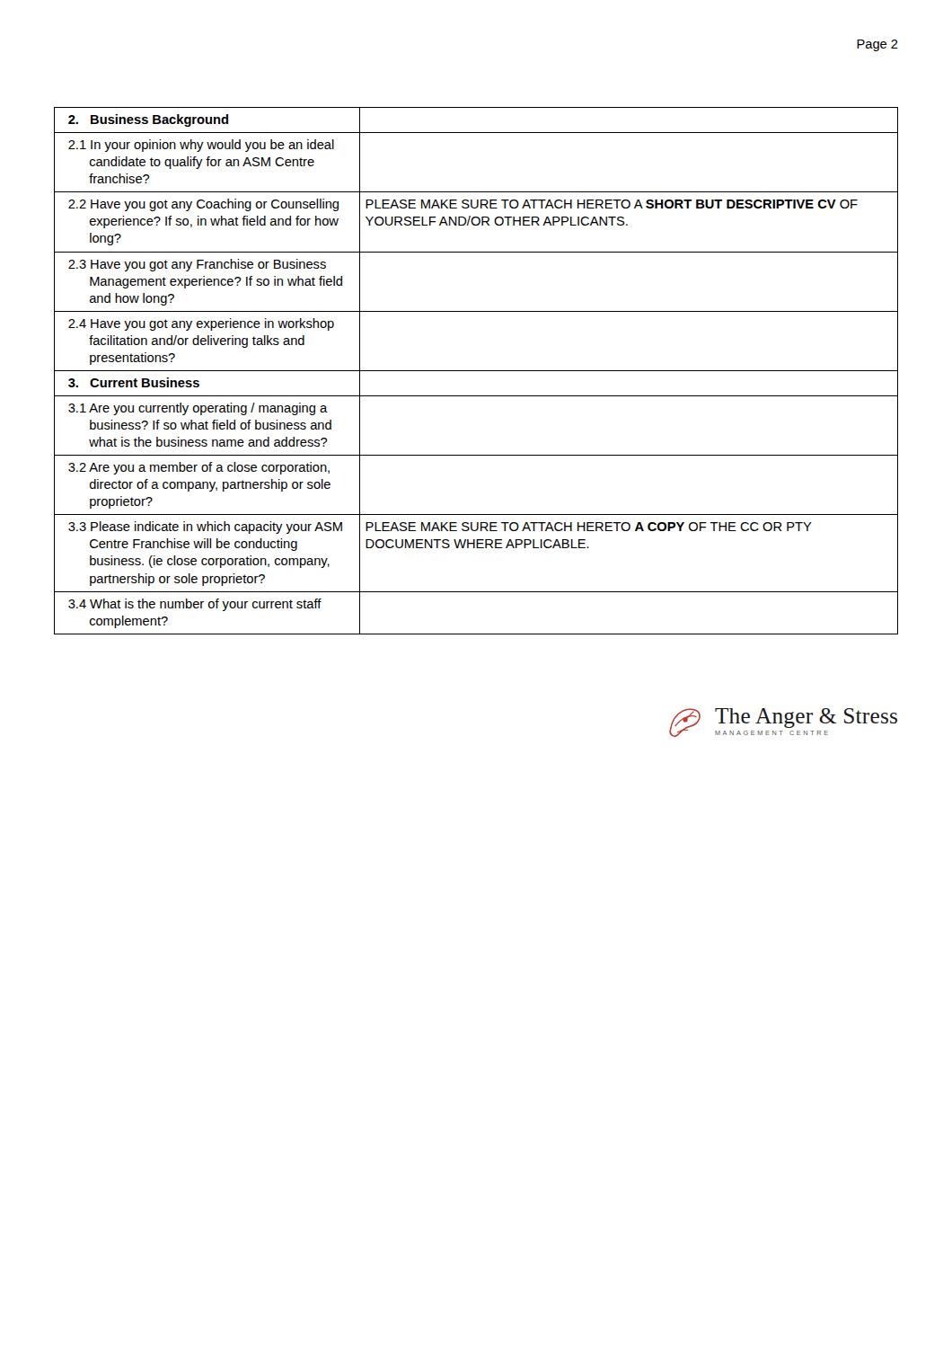Page 2
| 2. Business Background | |
| 2.1 In your opinion why would you be an ideal candidate to qualify for an ASM Centre franchise? | |
| 2.2 Have you got any Coaching or Counselling experience? If so, in what field and for how long? | PLEASE MAKE SURE TO ATTACH HERETO A SHORT BUT DESCRIPTIVE CV OF YOURSELF AND/OR OTHER APPLICANTS. |
| 2.3 Have you got any Franchise or Business Management experience? If so in what field and how long? | |
| 2.4 Have you got any experience in workshop facilitation and/or delivering talks and presentations? | |
| 3. Current Business | |
| 3.1 Are you currently operating / managing a business? If so what field of business and what is the business name and address? | |
| 3.2 Are you a member of a close corporation, director of a company, partnership or sole proprietor? | |
| 3.3 Please indicate in which capacity your ASM Centre Franchise will be conducting business. (ie close corporation, company, partnership or sole proprietor? | PLEASE MAKE SURE TO ATTACH HERETO A COPY OF THE CC OR PTY DOCUMENTS WHERE APPLICABLE. |
| 3.4 What is the number of your current staff complement? | |
The Anger & Stress
MANAGEMENT CENTRE